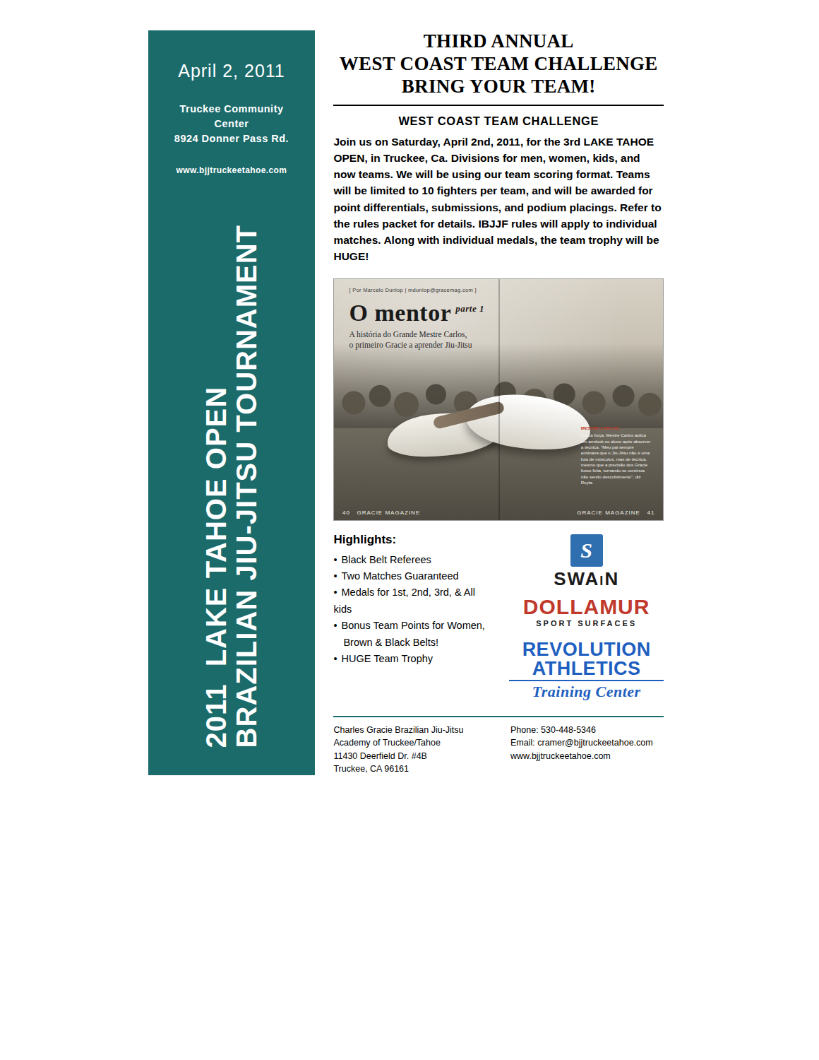April 2, 2011
Truckee Community
Center
8924 Donner Pass Rd.
www.bjjtruckeetahoe.com
2011 LAKE TAHOE OPEN BRAZILIAN JIU-JITSU TOURNAMENT
THIRD ANNUAL
WEST COAST TEAM CHALLENGE
BRING YOUR TEAM!
WEST COAST TEAM CHALLENGE
Join us on Saturday, April 2nd, 2011, for the 3rd LAKE TAHOE OPEN, in Truckee, Ca. Divisions for men, women, kids, and now teams. We will be using our team scoring format. Teams will be limited to 10 fighters per team, and will be awarded for point differentials, submissions, and podium placings. Refer to the rules packet for details. IBJJF rules will apply to individual matches. Along with individual medals, the team trophy will be HUGE!
[ Por Marcelo Dunlop | mdunlop@gracemag.com ]
O mentorparte 1
A história do Grande Mestre Carlos,
o primeiro Gracie a aprender Jiu-Jitsu
MESTRE CARLOS, pouca força. Mestre Carlos aplica um armlock no aluno após absorver a técnica. "Meu pai sempre ensinava que o Jiu-Jitsu não é uma luta de músculos, mas de técnica, mesmo que a precisão dos Gracie fosse feita, tornando-se contínua não sendo descobrimento", diz Reyla.
40 GRACIE MAGAZINE
GRACIE MAGAZINE 41
Highlights:
Black Belt Referees
Two Matches Guaranteed
Medals for 1st, 2nd, 3rd, & All kids
Bonus Team Points for Women,Brown & Black Belts!
HUGE Team Trophy
S
SWAIN
DOLLAMUR
SPORT SURFACES
REVOLUTION ATHLETICS
Training Center
Charles Gracie Brazilian Jiu-Jitsu
Academy of Truckee/Tahoe
11430 Deerfield Dr. #4B
Truckee, CA 96161
Phone: 530-448-5346
Email: cramer@bjjtruckeetahoe.com
www.bjjtruckeetahoe.com